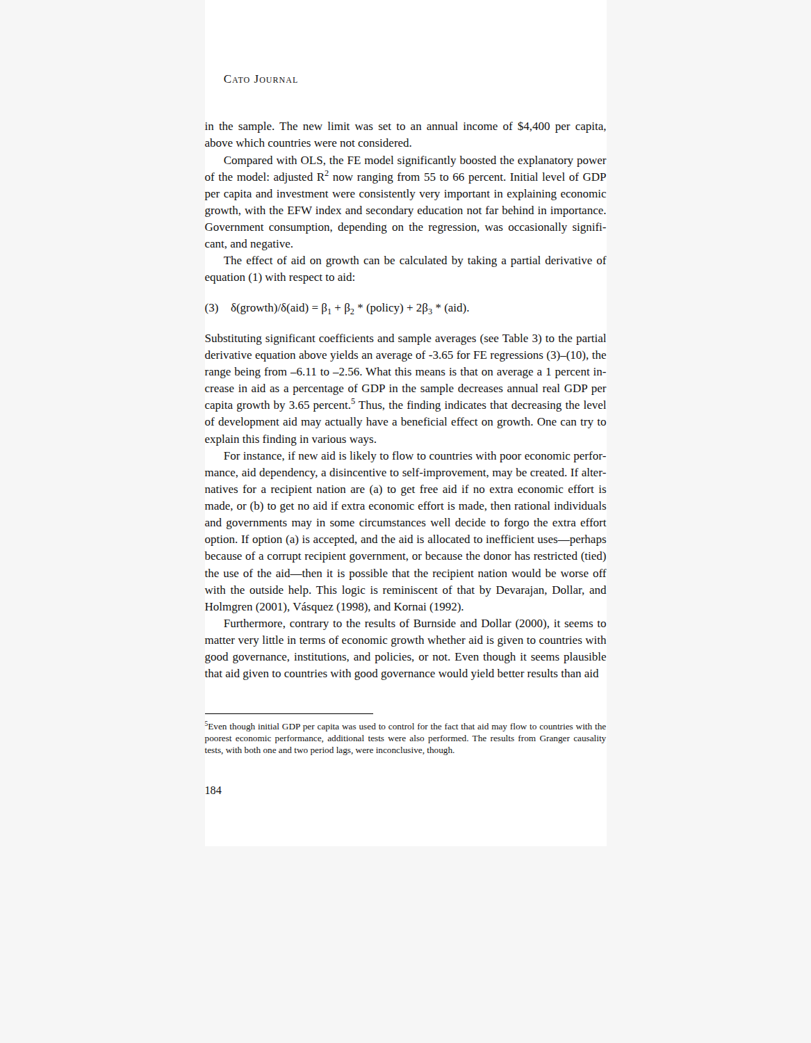Cato Journal
in the sample. The new limit was set to an annual income of $4,400 per capita, above which countries were not considered.
Compared with OLS, the FE model significantly boosted the explanatory power of the model: adjusted R2 now ranging from 55 to 66 percent. Initial level of GDP per capita and investment were consistently very important in explaining economic growth, with the EFW index and secondary education not far behind in importance. Government consumption, depending on the regression, was occasionally significant, and negative.
The effect of aid on growth can be calculated by taking a partial derivative of equation (1) with respect to aid:
(3) δ(growth)/δ(aid) = β1 + β2 * (policy) + 2β3 * (aid).
Substituting significant coefficients and sample averages (see Table 3) to the partial derivative equation above yields an average of -3.65 for FE regressions (3)–(10), the range being from –6.11 to –2.56. What this means is that on average a 1 percent increase in aid as a percentage of GDP in the sample decreases annual real GDP per capita growth by 3.65 percent.5 Thus, the finding indicates that decreasing the level of development aid may actually have a beneficial effect on growth. One can try to explain this finding in various ways.
For instance, if new aid is likely to flow to countries with poor economic performance, aid dependency, a disincentive to self-improvement, may be created. If alternatives for a recipient nation are (a) to get free aid if no extra economic effort is made, or (b) to get no aid if extra economic effort is made, then rational individuals and governments may in some circumstances well decide to forgo the extra effort option. If option (a) is accepted, and the aid is allocated to inefficient uses—perhaps because of a corrupt recipient government, or because the donor has restricted (tied) the use of the aid—then it is possible that the recipient nation would be worse off with the outside help. This logic is reminiscent of that by Devarajan, Dollar, and Holmgren (2001), Vásquez (1998), and Kornai (1992).
Furthermore, contrary to the results of Burnside and Dollar (2000), it seems to matter very little in terms of economic growth whether aid is given to countries with good governance, institutions, and policies, or not. Even though it seems plausible that aid given to countries with good governance would yield better results than aid
5Even though initial GDP per capita was used to control for the fact that aid may flow to countries with the poorest economic performance, additional tests were also performed. The results from Granger causality tests, with both one and two period lags, were inconclusive, though.
184